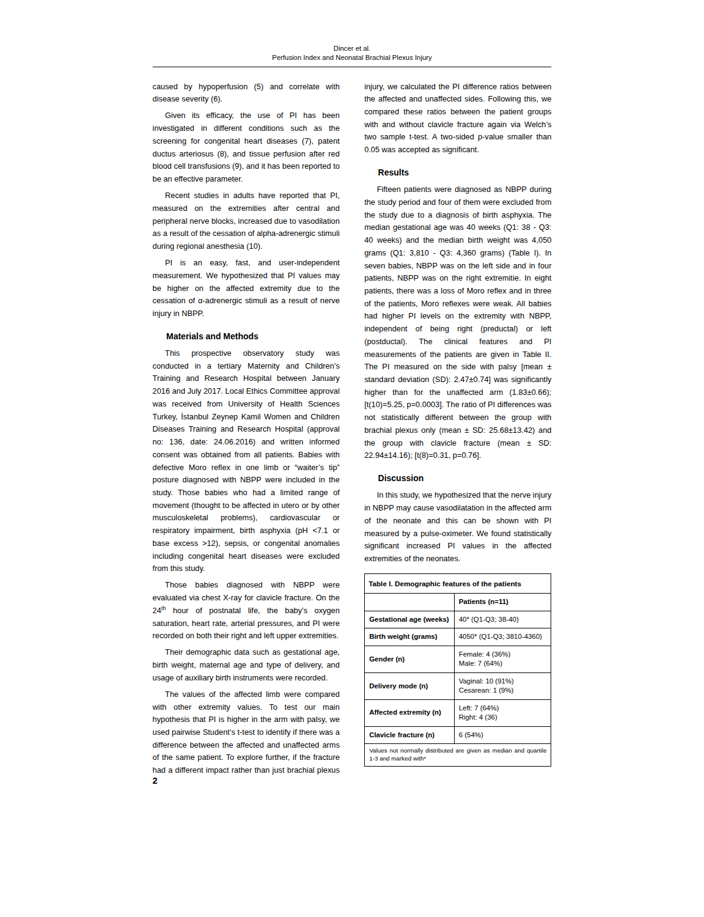Dincer et al. Perfusion Index and Neonatal Brachial Plexus Injury
caused by hypoperfusion (5) and correlate with disease severity (6).
Given its efficacy, the use of PI has been investigated in different conditions such as the screening for congenital heart diseases (7), patent ductus arteriosus (8), and tissue perfusion after red blood cell transfusions (9), and it has been reported to be an effective parameter.
Recent studies in adults have reported that PI, measured on the extremities after central and peripheral nerve blocks, increased due to vasodilation as a result of the cessation of alpha-adrenergic stimuli during regional anesthesia (10).
PI is an easy, fast, and user-independent measurement. We hypothesized that PI values may be higher on the affected extremity due to the cessation of α-adrenergic stimuli as a result of nerve injury in NBPP.
Materials and Methods
This prospective observatory study was conducted in a tertiary Maternity and Children’s Training and Research Hospital between January 2016 and July 2017. Local Ethics Committee approval was received from University of Health Sciences Turkey, İstanbul Zeynep Kamil Women and Children Diseases Training and Research Hospital (approval no: 136, date: 24.06.2016) and written informed consent was obtained from all patients. Babies with defective Moro reflex in one limb or “waiter’s tip” posture diagnosed with NBPP were included in the study. Those babies who had a limited range of movement (thought to be affected in utero or by other musculoskeletal problems), cardiovascular or respiratory impairment, birth asphyxia (pH <7.1 or base excess >12), sepsis, or congenital anomalies including congenital heart diseases were excluded from this study.
Those babies diagnosed with NBPP were evaluated via chest X-ray for clavicle fracture. On the 24th hour of postnatal life, the baby’s oxygen saturation, heart rate, arterial pressures, and PI were recorded on both their right and left upper extremities.
Their demographic data such as gestational age, birth weight, maternal age and type of delivery, and usage of auxiliary birth instruments were recorded.
The values of the affected limb were compared with other extremity values. To test our main hypothesis that PI is higher in the arm with palsy, we used pairwise Student’s t-test to identify if there was a difference between the affected and unaffected arms of the same patient. To explore further, if the fracture had a different impact rather than just brachial plexus injury, we calculated the PI difference ratios between the affected and unaffected sides. Following this, we compared these ratios between the patient groups with and without clavicle fracture again via Welch’s two sample t-test. A two-sided p-value smaller than 0.05 was accepted as significant.
Results
Fifteen patients were diagnosed as NBPP during the study period and four of them were excluded from the study due to a diagnosis of birth asphyxia. The median gestational age was 40 weeks (Q1: 38 - Q3: 40 weeks) and the median birth weight was 4,050 grams (Q1: 3,810 - Q3: 4,360 grams) (Table I). In seven babies, NBPP was on the left side and in four patients, NBPP was on the right extremitie. In eight patients, there was a loss of Moro reflex and in three of the patients, Moro reflexes were weak. All babies had higher PI levels on the extremity with NBPP, independent of being right (preductal) or left (postductal). The clinical features and PI measurements of the patients are given in Table II. The PI measured on the side with palsy [mean ± standard deviation (SD): 2.47±0.74] was significantly higher than for the unaffected arm (1.83±0.66); [t(10)=5.25, p=0.0003]. The ratio of PI differences was not statistically different between the group with brachial plexus only (mean ± SD: 25.68±13.42) and the group with clavicle fracture (mean ± SD: 22.94±14.16); [t(8)=0.31, p=0.76].
Discussion
In this study, we hypothesized that the nerve injury in NBPP may cause vasodilatation in the affected arm of the neonate and this can be shown with PI measured by a pulse-oximeter. We found statistically significant increased PI values in the affected extremities of the neonates.
Table I. Demographic features of the patients
| | Patients (n=11) |
| --- | --- |
| Gestational age (weeks) | 40* (Q1-Q3; 38-40) |
| Birth weight (grams) | 4050* (Q1-Q3; 3810-4360) |
| Gender (n) | Female: 4 (36%) Male: 7 (64%) |
| Delivery mode (n) | Vaginal: 10 (91%) Cesarean: 1 (9%) |
| Affected extremity (n) | Left: 7 (64%) Right: 4 (36) |
| Clavicle fracture (n) | 6 (54%) |
| Values not normally distributed are given as median and quartile 1-3 and marked with* |
2